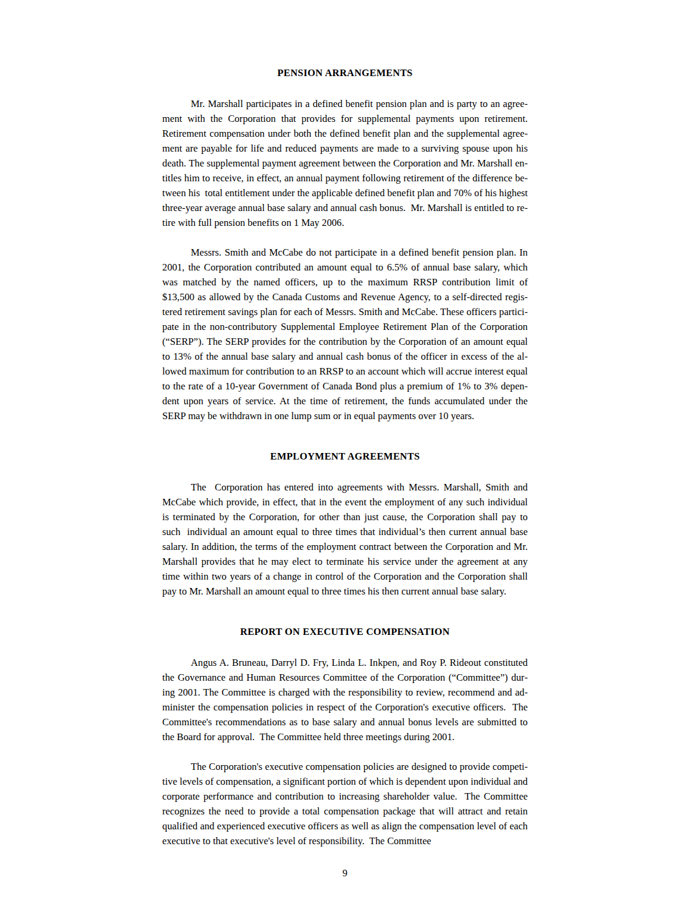PENSION ARRANGEMENTS
Mr. Marshall participates in a defined benefit pension plan and is party to an agreement with the Corporation that provides for supplemental payments upon retirement. Retirement compensation under both the defined benefit plan and the supplemental agreement are payable for life and reduced payments are made to a surviving spouse upon his death. The supplemental payment agreement between the Corporation and Mr. Marshall entitles him to receive, in effect, an annual payment following retirement of the difference between his total entitlement under the applicable defined benefit plan and 70% of his highest three-year average annual base salary and annual cash bonus. Mr. Marshall is entitled to retire with full pension benefits on 1 May 2006.
Messrs. Smith and McCabe do not participate in a defined benefit pension plan. In 2001, the Corporation contributed an amount equal to 6.5% of annual base salary, which was matched by the named officers, up to the maximum RRSP contribution limit of $13,500 as allowed by the Canada Customs and Revenue Agency, to a self-directed registered retirement savings plan for each of Messrs. Smith and McCabe. These officers participate in the non-contributory Supplemental Employee Retirement Plan of the Corporation (“SERP”). The SERP provides for the contribution by the Corporation of an amount equal to 13% of the annual base salary and annual cash bonus of the officer in excess of the allowed maximum for contribution to an RRSP to an account which will accrue interest equal to the rate of a 10-year Government of Canada Bond plus a premium of 1% to 3% dependent upon years of service. At the time of retirement, the funds accumulated under the SERP may be withdrawn in one lump sum or in equal payments over 10 years.
EMPLOYMENT AGREEMENTS
The Corporation has entered into agreements with Messrs. Marshall, Smith and McCabe which provide, in effect, that in the event the employment of any such individual is terminated by the Corporation, for other than just cause, the Corporation shall pay to such individual an amount equal to three times that individual’s then current annual base salary. In addition, the terms of the employment contract between the Corporation and Mr. Marshall provides that he may elect to terminate his service under the agreement at any time within two years of a change in control of the Corporation and the Corporation shall pay to Mr. Marshall an amount equal to three times his then current annual base salary.
REPORT ON EXECUTIVE COMPENSATION
Angus A. Bruneau, Darryl D. Fry, Linda L. Inkpen, and Roy P. Rideout constituted the Governance and Human Resources Committee of the Corporation (“Committee”) during 2001. The Committee is charged with the responsibility to review, recommend and administer the compensation policies in respect of the Corporation's executive officers. The Committee's recommendations as to base salary and annual bonus levels are submitted to the Board for approval. The Committee held three meetings during 2001.
The Corporation's executive compensation policies are designed to provide competitive levels of compensation, a significant portion of which is dependent upon individual and corporate performance and contribution to increasing shareholder value. The Committee recognizes the need to provide a total compensation package that will attract and retain qualified and experienced executive officers as well as align the compensation level of each executive to that executive's level of responsibility. The Committee
9